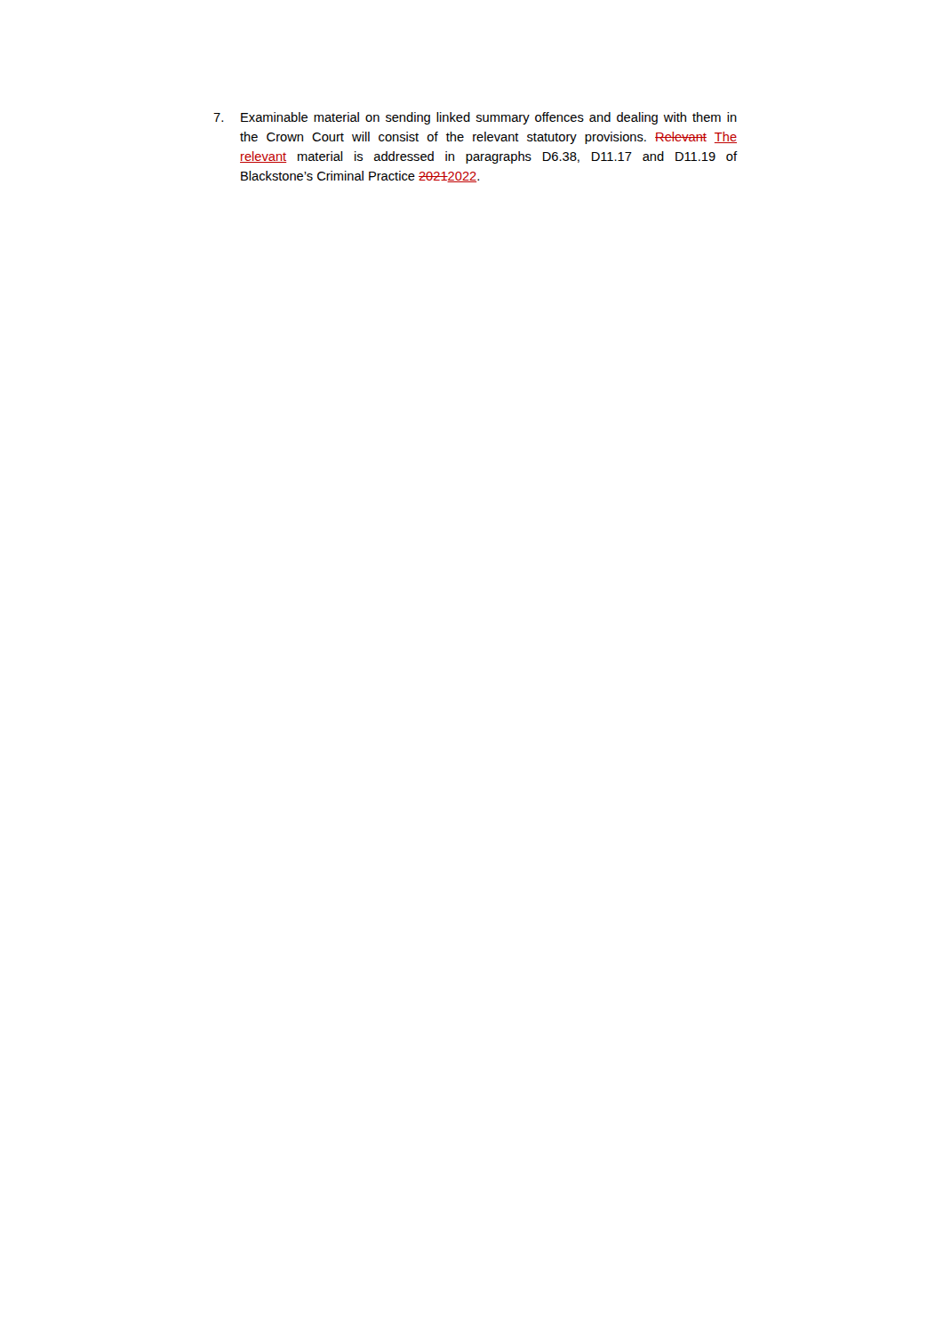Examinable material on sending linked summary offences and dealing with them in the Crown Court will consist of the relevant statutory provisions. Relevant The relevant material is addressed in paragraphs D6.38, D11.17 and D11.19 of Blackstone’s Criminal Practice 20212022.